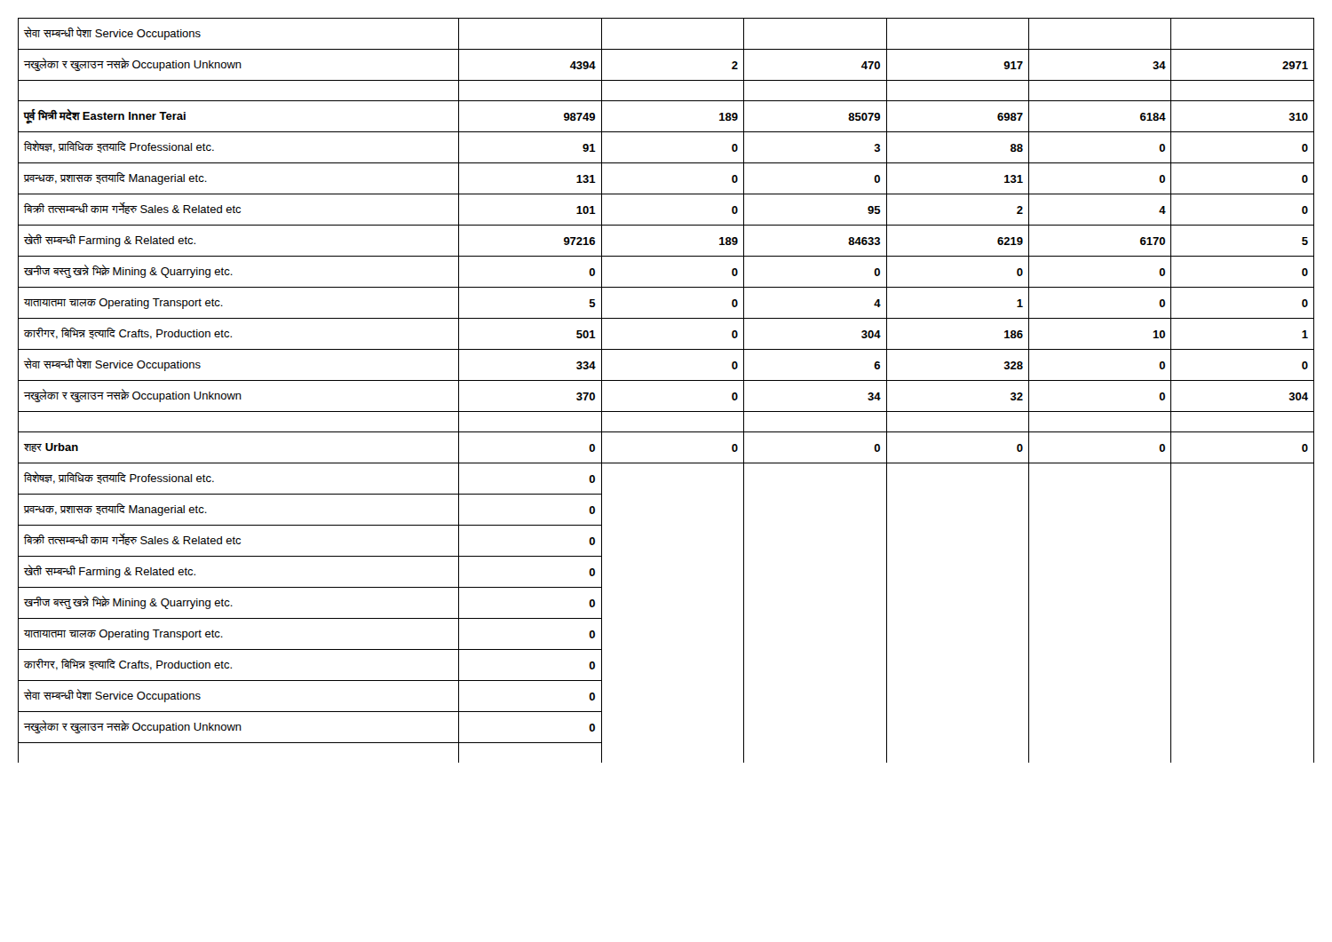| सेवा सम्बन्धी पेशा Service Occupations | | | | | | |
| नखुलेका र खुलाउन नसक्ने Occupation Unknown | 4394 | 2 | 470 | 917 | 34 | 2971 |
| पूर्व भित्री मदेश Eastern Inner Terai | 98749 | 189 | 85079 | 6987 | 6184 | 310 |
| विशेषज्ञ, प्राविधिक इतयादि Professional etc. | 91 | 0 | 3 | 88 | 0 | 0 |
| प्रवन्धक, प्रशासक इतयादि Managerial etc. | 131 | 0 | 0 | 131 | 0 | 0 |
| बिक्री तत्सम्बन्धी काम गर्नेहरु Sales & Related etc | 101 | 0 | 95 | 2 | 4 | 0 |
| खेती सम्बन्धी Farming & Related etc. | 97216 | 189 | 84633 | 6219 | 6170 | 5 |
| खनीज बस्तु खन्ने भिक्ने Mining & Quarrying etc. | 0 | 0 | 0 | 0 | 0 | 0 |
| यातायातमा चालक Operating Transport etc. | 5 | 0 | 4 | 1 | 0 | 0 |
| कारीगर, बिभिन्न इत्यादि Crafts, Production etc. | 501 | 0 | 304 | 186 | 10 | 1 |
| सेवा सम्बन्धी पेशा Service Occupations | 334 | 0 | 6 | 328 | 0 | 0 |
| नखुलेका र खुलाउन नसक्ने Occupation Unknown | 370 | 0 | 34 | 32 | 0 | 304 |
| शहर Urban | 0 | 0 | 0 | 0 | 0 | 0 |
| विशेषज्ञ, प्राविधिक इतयादि Professional etc. | 0 | | | | | |
| प्रवन्धक, प्रशासक इतयादि Managerial etc. | 0 | | | | | |
| बिक्री तत्सम्बन्धी काम गर्नेहरु Sales & Related etc | 0 | | | | | |
| खेती सम्बन्धी Farming & Related etc. | 0 | | | | | |
| खनीज बस्तु खन्ने भिक्ने Mining & Quarrying etc. | 0 | | | | | |
| यातायातमा चालक Operating Transport etc. | 0 | | | | | |
| कारीगर, बिभिन्न इत्यादि Crafts, Production etc. | 0 | | | | | |
| सेवा सम्बन्धी पेशा Service Occupations | 0 | | | | | |
| नखुलेका र खुलाउन नसक्ने Occupation Unknown | 0 | | | | | |